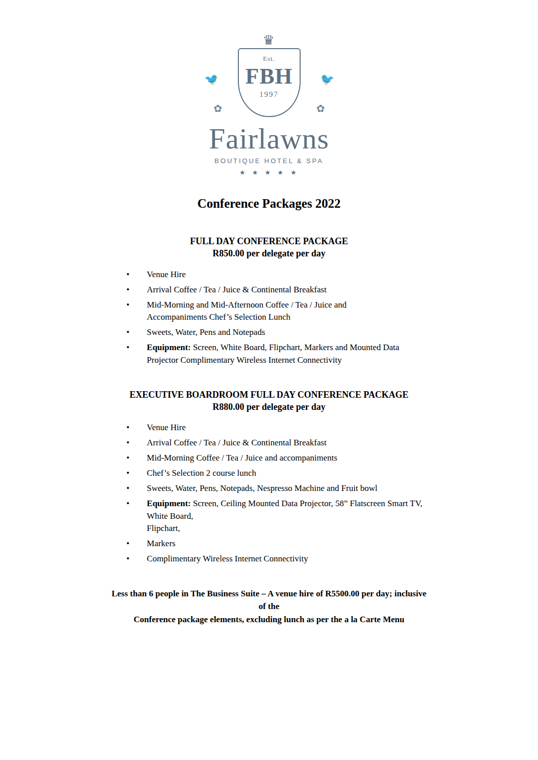♛
Est.
FBH
1997
🐦 🐦 ✿ ✿
Fairlawns
BOUTIQUE HOTEL & SPA
★ ★ ★ ★ ★
Conference Packages 2022
FULL DAY CONFERENCE PACKAGE R850.00 per delegate per day
Venue Hire
Arrival Coffee / Tea / Juice & Continental Breakfast
Mid-Morning and Mid-Afternoon Coffee / Tea / Juice and Accompaniments Chef’s Selection Lunch
Sweets, Water, Pens and Notepads
Equipment: Screen, White Board, Flipchart, Markers and Mounted Data Projector Complimentary Wireless Internet Connectivity
EXECUTIVE BOARDROOM FULL DAY CONFERENCE PACKAGE R880.00 per delegate per day
Venue Hire
Arrival Coffee / Tea / Juice & Continental Breakfast
Mid-Morning Coffee / Tea / Juice and accompaniments
Chef’s Selection 2 course lunch
Sweets, Water, Pens, Notepads, Nespresso Machine and Fruit bowl
Equipment: Screen, Ceiling Mounted Data Projector, 58” Flatscreen Smart TV, White Board, Flipchart,
Markers
Complimentary Wireless Internet Connectivity
Less than 6 people in The Business Suite – A venue hire of R5500.00 per day; inclusive of the
Conference package elements, excluding lunch as per the a la Carte Menu